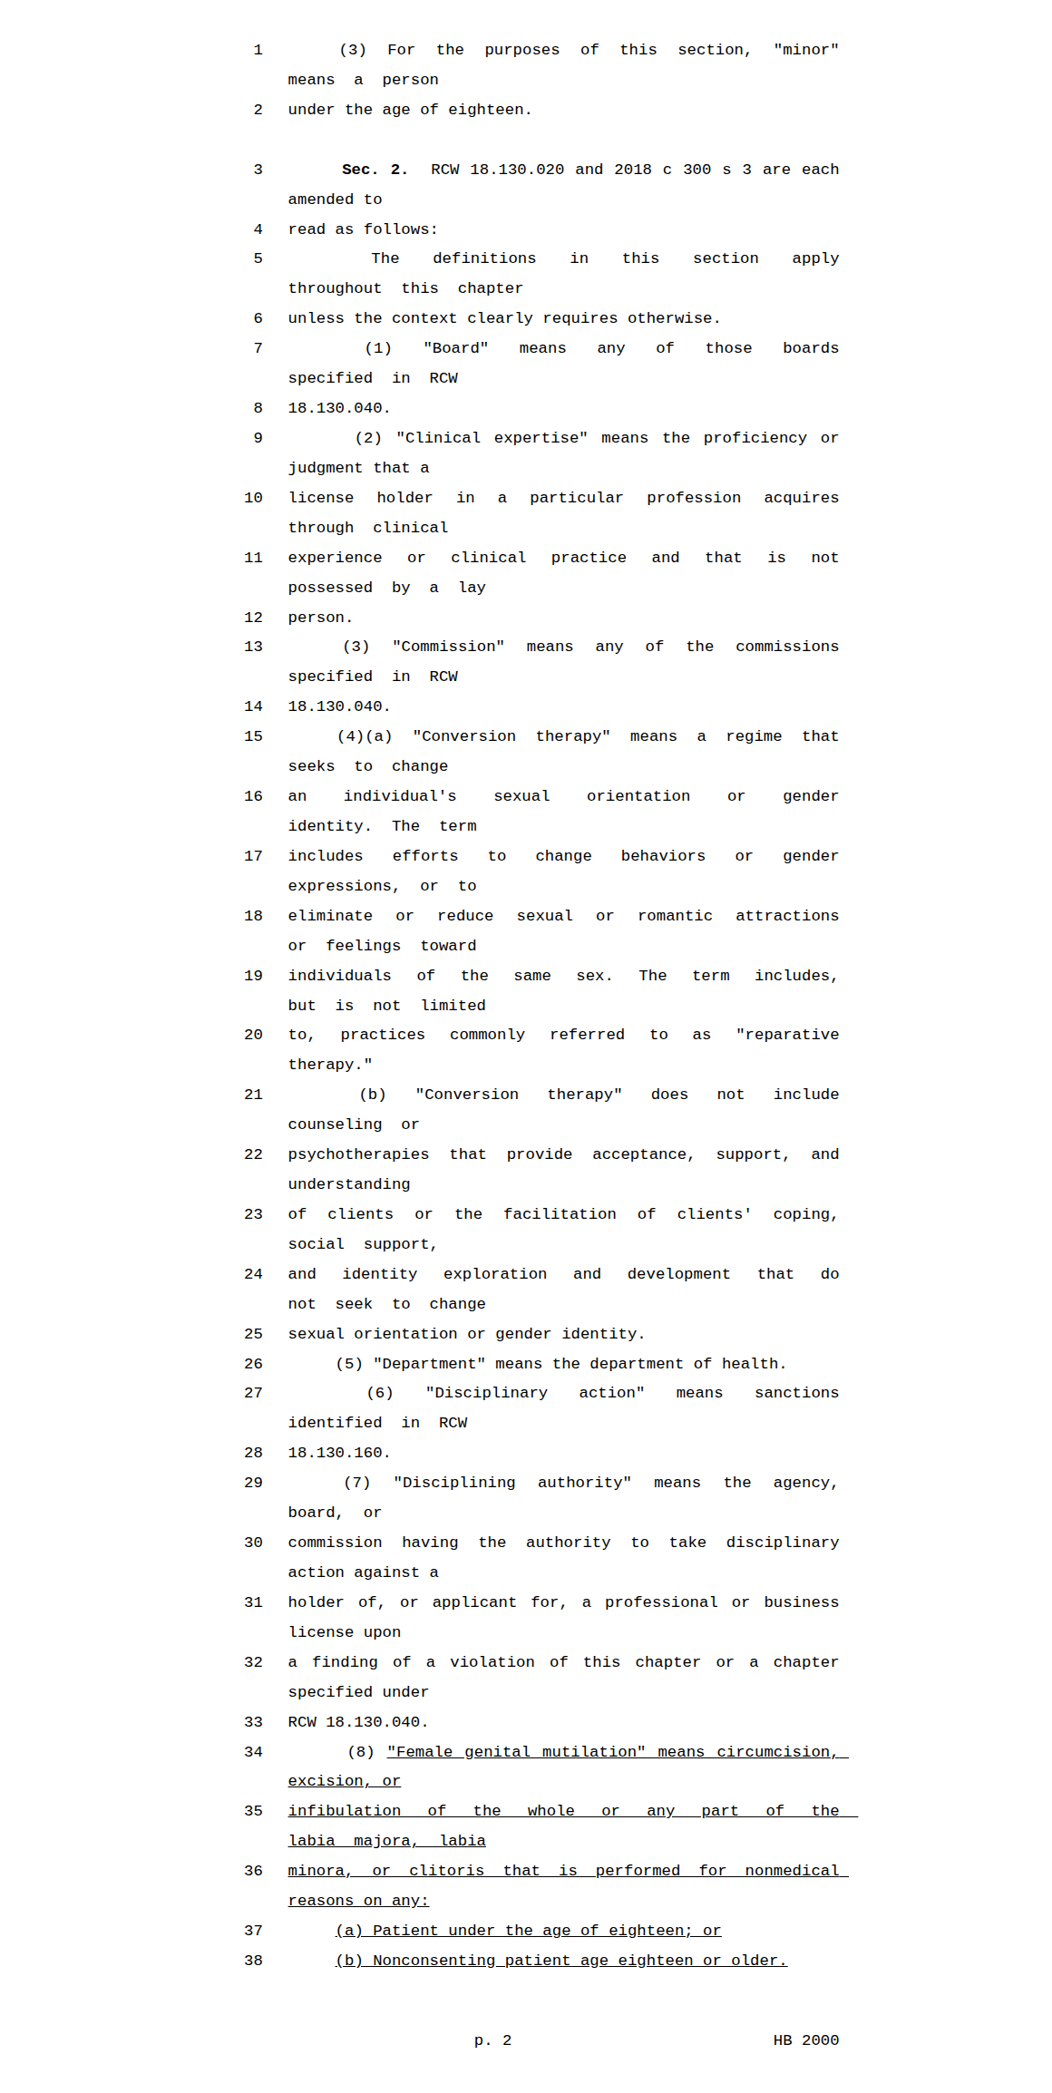1 (3) For the purposes of this section, "minor" means a person
2 under the age of eighteen.
3 Sec. 2. RCW 18.130.020 and 2018 c 300 s 3 are each amended to
4 read as follows:
5 The definitions in this section apply throughout this chapter
6 unless the context clearly requires otherwise.
7 (1) "Board" means any of those boards specified in RCW
818.130.040.
9 (2) "Clinical expertise" means the proficiency or judgment that a
10 license holder in a particular profession acquires through clinical
11 experience or clinical practice and that is not possessed by a lay
12 person.
13 (3) "Commission" means any of the commissions specified in RCW
1418.130.040.
15 (4)(a) "Conversion therapy" means a regime that seeks to change
16 an individual's sexual orientation or gender identity. The term
17 includes efforts to change behaviors or gender expressions, or to
18 eliminate or reduce sexual or romantic attractions or feelings toward
19 individuals of the same sex. The term includes, but is not limited
20 to, practices commonly referred to as "reparative therapy."
21 (b) "Conversion therapy" does not include counseling or
22 psychotherapies that provide acceptance, support, and understanding
23 of clients or the facilitation of clients' coping, social support,
24 and identity exploration and development that do not seek to change
25 sexual orientation or gender identity.
26 (5) "Department" means the department of health.
27 (6) "Disciplinary action" means sanctions identified in RCW
2818.130.160.
29 (7) "Disciplining authority" means the agency, board, or
30 commission having the authority to take disciplinary action against a
31 holder of, or applicant for, a professional or business license upon
32 a finding of a violation of this chapter or a chapter specified under
33 RCW 18.130.040.
34 (8) "Female genital mutilation" means circumcision, excision, or
35 infibulation of the whole or any part of the labia majora, labia
36 minora, or clitoris that is performed for nonmedical reasons on any:
37 (a) Patient under the age of eighteen; or
38 (b) Nonconsenting patient age eighteen or older.
p. 2 HB 2000